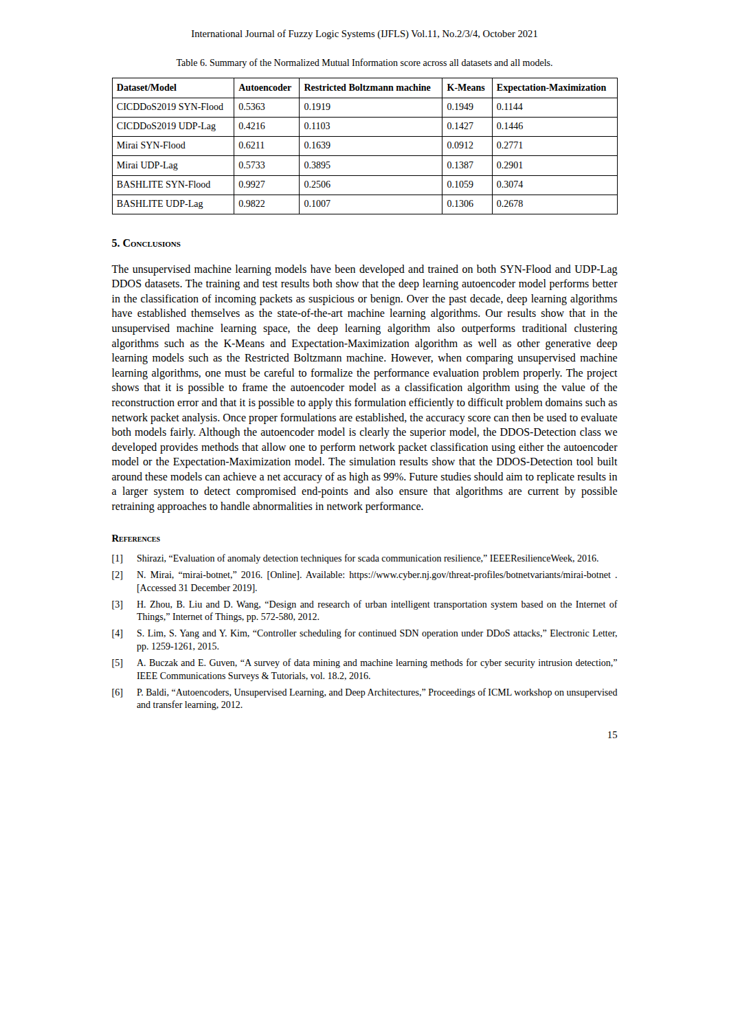International Journal of Fuzzy Logic Systems (IJFLS) Vol.11, No.2/3/4, October 2021
Table 6. Summary of the Normalized Mutual Information score across all datasets and all models.
| Dataset/Model | Autoencoder | Restricted Boltzmann machine | K-Means | Expectation-Maximization |
| --- | --- | --- | --- | --- |
| CICDDoS2019 SYN-Flood | 0.5363 | 0.1919 | 0.1949 | 0.1144 |
| CICDDoS2019 UDP-Lag | 0.4216 | 0.1103 | 0.1427 | 0.1446 |
| Mirai SYN-Flood | 0.6211 | 0.1639 | 0.0912 | 0.2771 |
| Mirai UDP-Lag | 0.5733 | 0.3895 | 0.1387 | 0.2901 |
| BASHLITE SYN-Flood | 0.9927 | 0.2506 | 0.1059 | 0.3074 |
| BASHLITE UDP-Lag | 0.9822 | 0.1007 | 0.1306 | 0.2678 |
5. Conclusions
The unsupervised machine learning models have been developed and trained on both SYN-Flood and UDP-Lag DDOS datasets. The training and test results both show that the deep learning autoencoder model performs better in the classification of incoming packets as suspicious or benign. Over the past decade, deep learning algorithms have established themselves as the state-of-the-art machine learning algorithms. Our results show that in the unsupervised machine learning space, the deep learning algorithm also outperforms traditional clustering algorithms such as the K-Means and Expectation-Maximization algorithm as well as other generative deep learning models such as the Restricted Boltzmann machine. However, when comparing unsupervised machine learning algorithms, one must be careful to formalize the performance evaluation problem properly. The project shows that it is possible to frame the autoencoder model as a classification algorithm using the value of the reconstruction error and that it is possible to apply this formulation efficiently to difficult problem domains such as network packet analysis. Once proper formulations are established, the accuracy score can then be used to evaluate both models fairly. Although the autoencoder model is clearly the superior model, the DDOS-Detection class we developed provides methods that allow one to perform network packet classification using either the autoencoder model or the Expectation-Maximization model. The simulation results show that the DDOS-Detection tool built around these models can achieve a net accuracy of as high as 99%. Future studies should aim to replicate results in a larger system to detect compromised end-points and also ensure that algorithms are current by possible retraining approaches to handle abnormalities in network performance.
References
[1] Shirazi, “Evaluation of anomaly detection techniques for scada communication resilience,” IEEEResilienceWeek, 2016.
[2] N. Mirai, “mirai-botnet,” 2016. [Online]. Available: https://www.cyber.nj.gov/threat-profiles/botnetvariants/mirai-botnet . [Accessed 31 December 2019].
[3] H. Zhou, B. Liu and D. Wang, “Design and research of urban intelligent transportation system based on the Internet of Things,” Internet of Things, pp. 572-580, 2012.
[4] S. Lim, S. Yang and Y. Kim, “Controller scheduling for continued SDN operation under DDoS attacks,” Electronic Letter, pp. 1259-1261, 2015.
[5] A. Buczak and E. Guven, “A survey of data mining and machine learning methods for cyber security intrusion detection,” IEEE Communications Surveys & Tutorials, vol. 18.2, 2016.
[6] P. Baldi, “Autoencoders, Unsupervised Learning, and Deep Architectures,” Proceedings of ICML workshop on unsupervised and transfer learning, 2012.
15